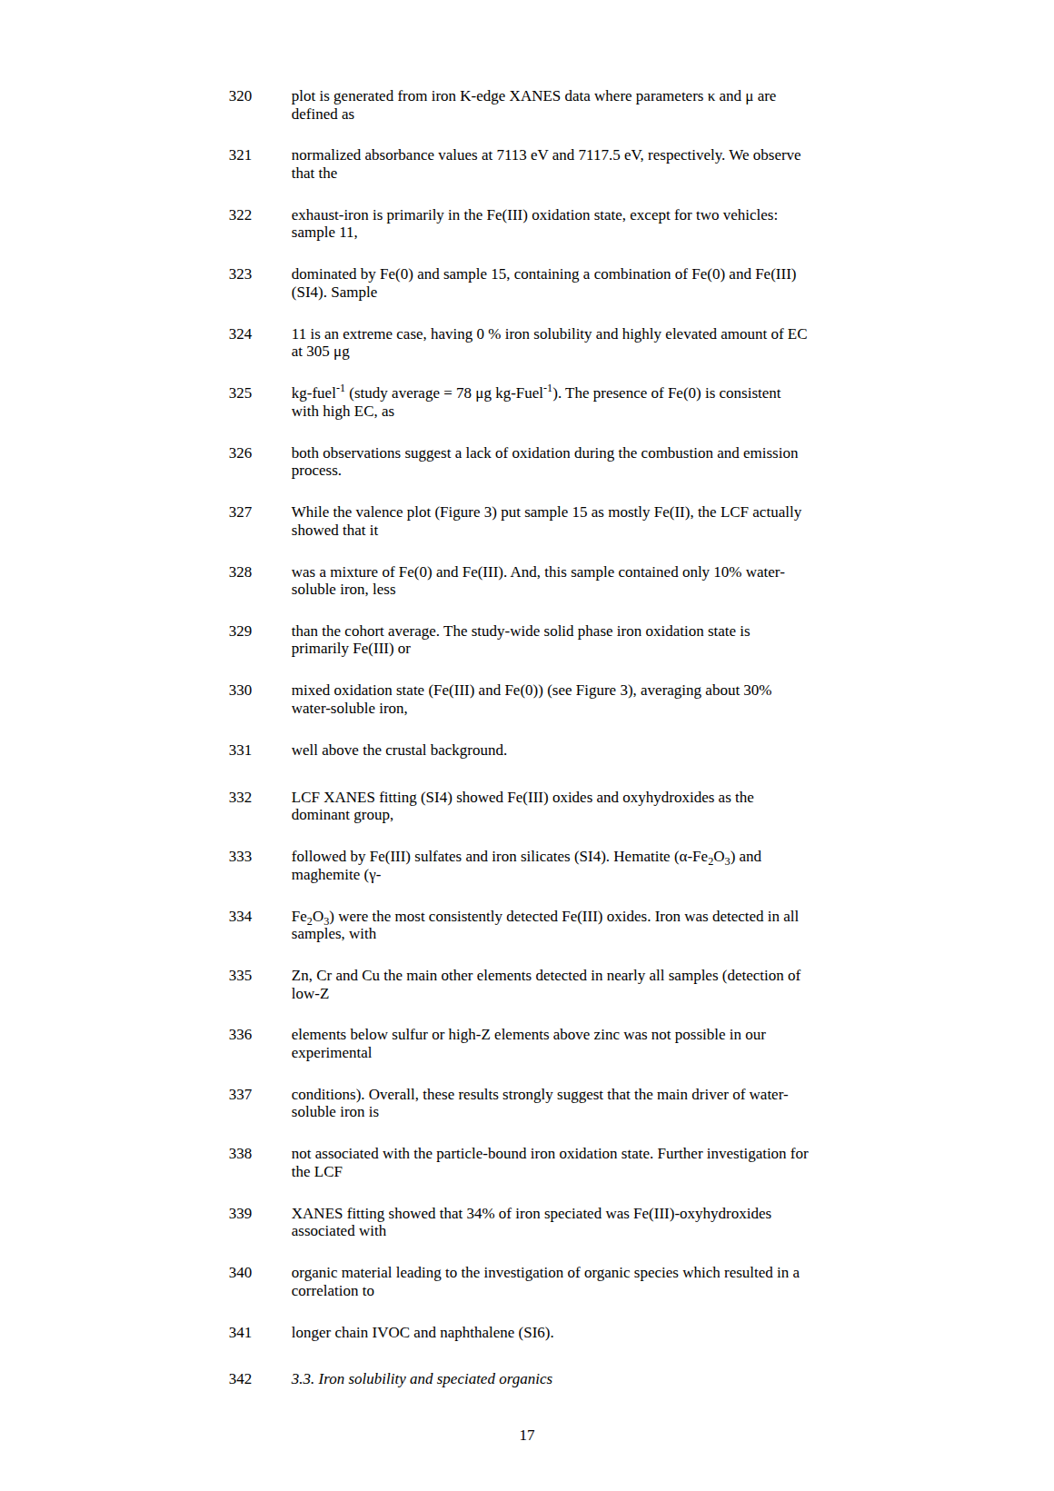320plot is generated from iron K-edge XANES data where parameters κ and μ are defined as
321normalized absorbance values at 7113 eV and 7117.5 eV, respectively. We observe that the
322exhaust-iron is primarily in the Fe(III) oxidation state, except for two vehicles: sample 11,
323dominated by Fe(0) and sample 15, containing a combination of Fe(0) and Fe(III) (SI4). Sample
32411 is an extreme case, having 0 % iron solubility and highly elevated amount of EC at 305 μg
325kg-fuel-1 (study average = 78 μg kg-Fuel-1). The presence of Fe(0) is consistent with high EC, as
326both observations suggest a lack of oxidation during the combustion and emission process.
327 While the valence plot (Figure 3) put sample 15 as mostly Fe(II), the LCF actually showed that it
328was a mixture of Fe(0) and Fe(III). And, this sample contained only 10% water-soluble iron, less
329than the cohort average. The study-wide solid phase iron oxidation state is primarily Fe(III) or
330mixed oxidation state (Fe(III) and Fe(0)) (see Figure 3), averaging about 30% water-soluble iron,
331well above the crustal background.
332 LCF XANES fitting (SI4) showed Fe(III) oxides and oxyhydroxides as the dominant group,
333followed by Fe(III) sulfates and iron silicates (SI4). Hematite (α-Fe2O3) and maghemite (γ-
334 Fe2O3) were the most consistently detected Fe(III) oxides. Iron was detected in all samples, with
335 Zn, Cr and Cu the main other elements detected in nearly all samples (detection of low-Z
336elements below sulfur or high-Z elements above zinc was not possible in our experimental
337conditions). Overall, these results strongly suggest that the main driver of water-soluble iron is
338not associated with the particle-bound iron oxidation state. Further investigation for the LCF
339 XANES fitting showed that 34% of iron speciated was Fe(III)-oxyhydroxides associated with
340organic material leading to the investigation of organic species which resulted in a correlation to
341longer chain IVOC and naphthalene (SI6).
3423.3. Iron solubility and speciated organics
17